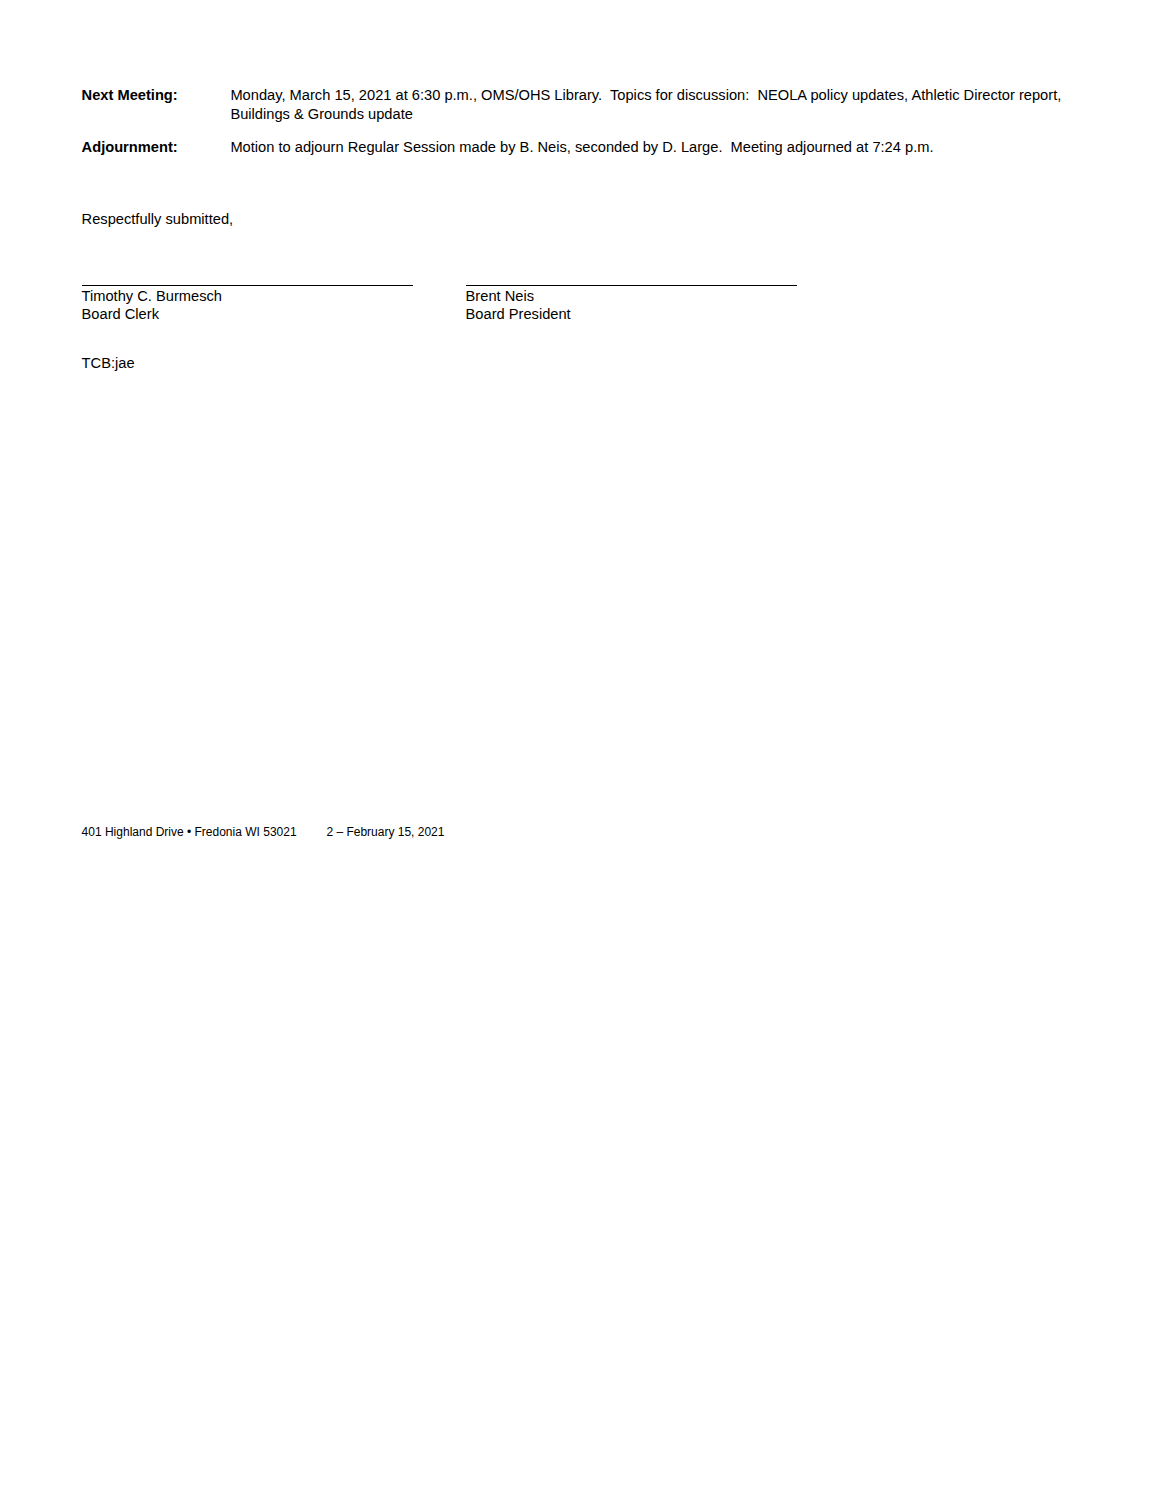Next Meeting:
Monday, March 15, 2021 at 6:30 p.m., OMS/OHS Library. Topics for discussion: NEOLA policy updates, Athletic Director report, Buildings & Grounds update
Adjournment:
Motion to adjourn Regular Session made by B. Neis, seconded by D. Large. Meeting adjourned at 7:24 p.m.
Respectfully submitted,
Timothy C. Burmesch
Board Clerk
Brent Neis
Board President
TCB:jae
401 Highland Drive • Fredonia WI 53021
2 – February 15, 2021